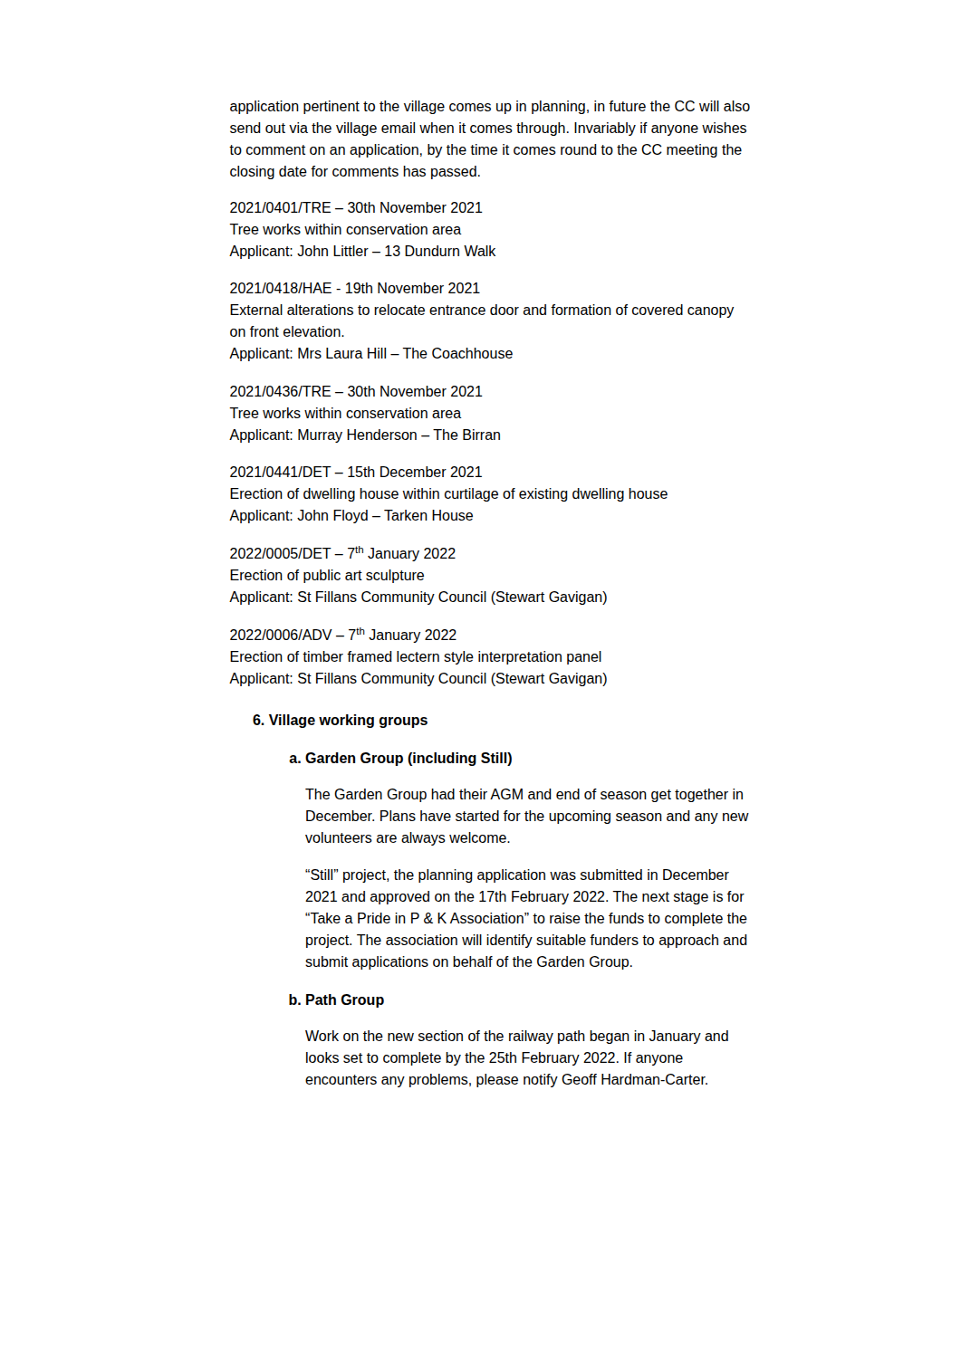application pertinent to the village comes up in planning, in future the CC will also send out via the village email when it comes through. Invariably if anyone wishes to comment on an application, by the time it comes round to the CC meeting the closing date for comments has passed.
2021/0401/TRE – 30th November 2021
Tree works within conservation area
Applicant: John Littler – 13 Dundurn Walk
2021/0418/HAE - 19th November 2021
External alterations to relocate entrance door and formation of covered canopy on front elevation.
Applicant: Mrs Laura Hill – The Coachhouse
2021/0436/TRE – 30th November 2021
Tree works within conservation area
Applicant: Murray Henderson – The Birran
2021/0441/DET – 15th December 2021
Erection of dwelling house within curtilage of existing dwelling house
Applicant: John Floyd – Tarken House
2022/0005/DET – 7th January 2022
Erection of public art sculpture
Applicant: St Fillans Community Council (Stewart Gavigan)
2022/0006/ADV – 7th January 2022
Erection of timber framed lectern style interpretation panel
Applicant: St Fillans Community Council (Stewart Gavigan)
Village working groups
Garden Group (including Still)
The Garden Group had their AGM and end of season get together in December. Plans have started for the upcoming season and any new volunteers are always welcome.
“Still” project, the planning application was submitted in December 2021 and approved on the 17th February 2022. The next stage is for “Take a Pride in P & K Association” to raise the funds to complete the project. The association will identify suitable funders to approach and submit applications on behalf of the Garden Group.
Path Group
Work on the new section of the railway path began in January and looks set to complete by the 25th February 2022. If anyone encounters any problems, please notify Geoff Hardman-Carter.